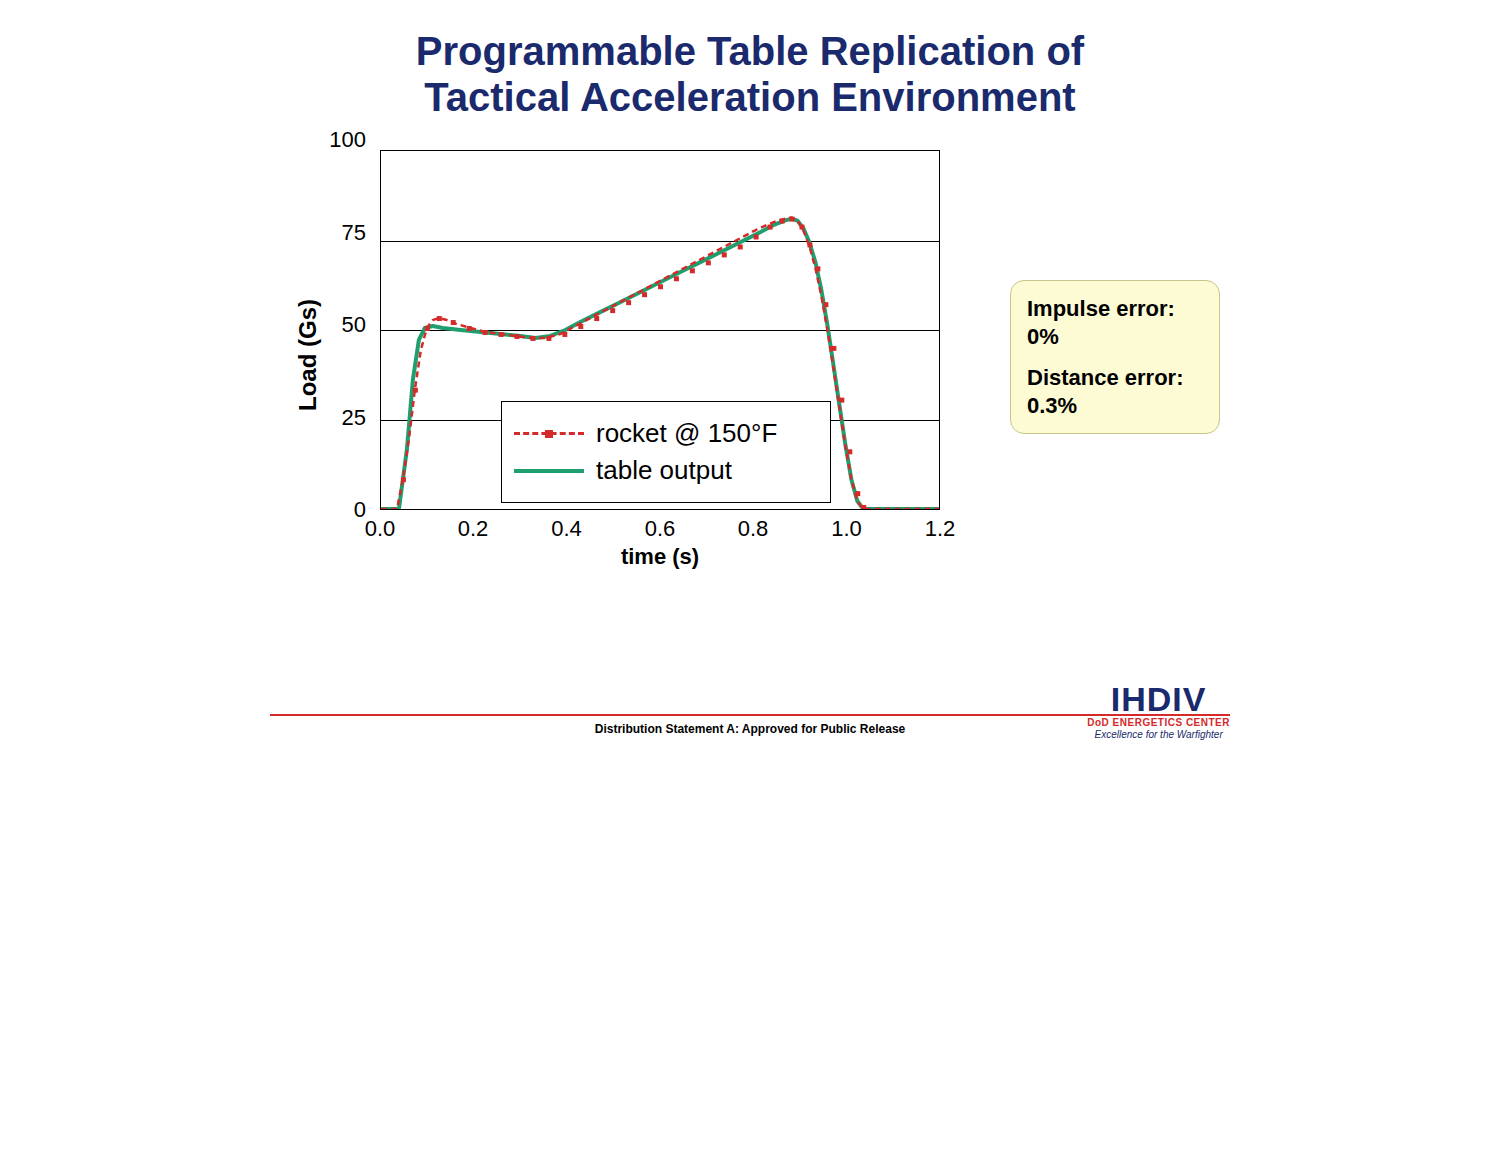Programmable Table Replication of
Tactical Acceleration Environment
Load (Gs)
100 75 50 25 0
rocket @ 150°F
table output
0.0 0.2 0.4 0.6 0.8 1.0 1.2
time (s)
Impulse error: 0%
Distance error: 0.3%
Distribution Statement A: Approved for Public Release
IHDIV
DoD ENERGETICS CENTER
Excellence for the Warfighter